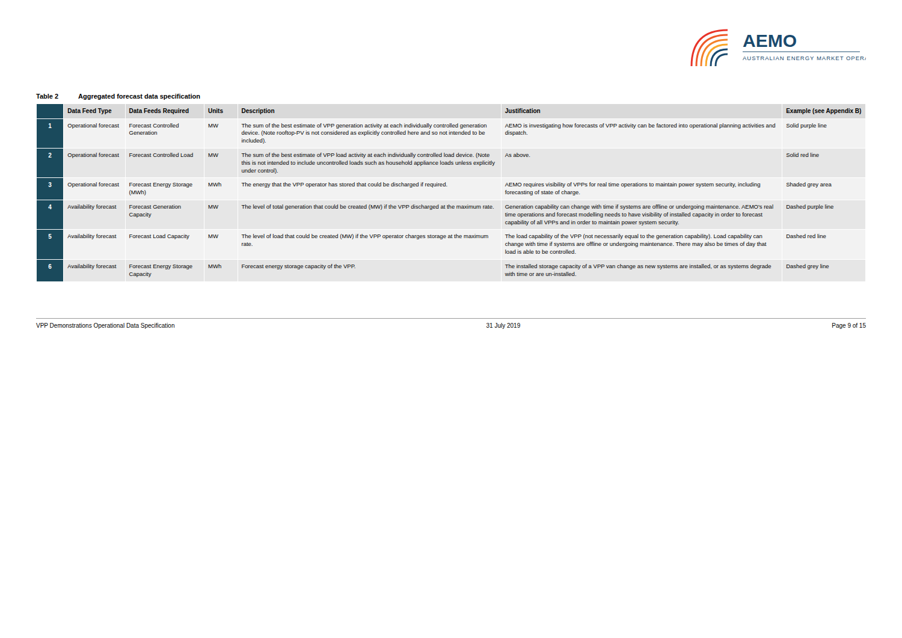AEMO AUSTRALIAN ENERGY MARKET OPERATOR
Table 2 Aggregated forecast data specification
| | Data Feed Type | Data Feeds Required | Units | Description | Justification | Example (see Appendix B) |
| --- | --- | --- | --- | --- | --- | --- |
| 1 | Operational forecast | Forecast Controlled Generation | MW | The sum of the best estimate of VPP generation activity at each individually controlled generation device. (Note rooftop-PV is not considered as explicitly controlled here and so not intended to be included). | AEMO is investigating how forecasts of VPP activity can be factored into operational planning activities and dispatch. | Solid purple line |
| 2 | Operational forecast | Forecast Controlled Load | MW | The sum of the best estimate of VPP load activity at each individually controlled load device. (Note this is not intended to include uncontrolled loads such as household appliance loads unless explicitly under control). | As above. | Solid red line |
| 3 | Operational forecast | Forecast Energy Storage (MWh) | MWh | The energy that the VPP operator has stored that could be discharged if required. | AEMO requires visibility of VPPs for real time operations to maintain power system security, including forecasting of state of charge. | Shaded grey area |
| 4 | Availability forecast | Forecast Generation Capacity | MW | The level of total generation that could be created (MW) if the VPP discharged at the maximum rate. | Generation capability can change with time if systems are offline or undergoing maintenance. AEMO's real time operations and forecast modelling needs to have visibility of installed capacity in order to forecast capability of all VPPs and in order to maintain power system security. | Dashed purple line |
| 5 | Availability forecast | Forecast Load Capacity | MW | The level of load that could be created (MW) if the VPP operator charges storage at the maximum rate. | The load capability of the VPP (not necessarily equal to the generation capability). Load capability can change with time if systems are offline or undergoing maintenance. There may also be times of day that load is able to be controlled. | Dashed red line |
| 6 | Availability forecast | Forecast Energy Storage Capacity | MWh | Forecast energy storage capacity of the VPP. | The installed storage capacity of a VPP van change as new systems are installed, or as systems degrade with time or are un-installed. | Dashed grey line |
VPP Demonstrations Operational Data Specification 31 July 2019 Page 9 of 15